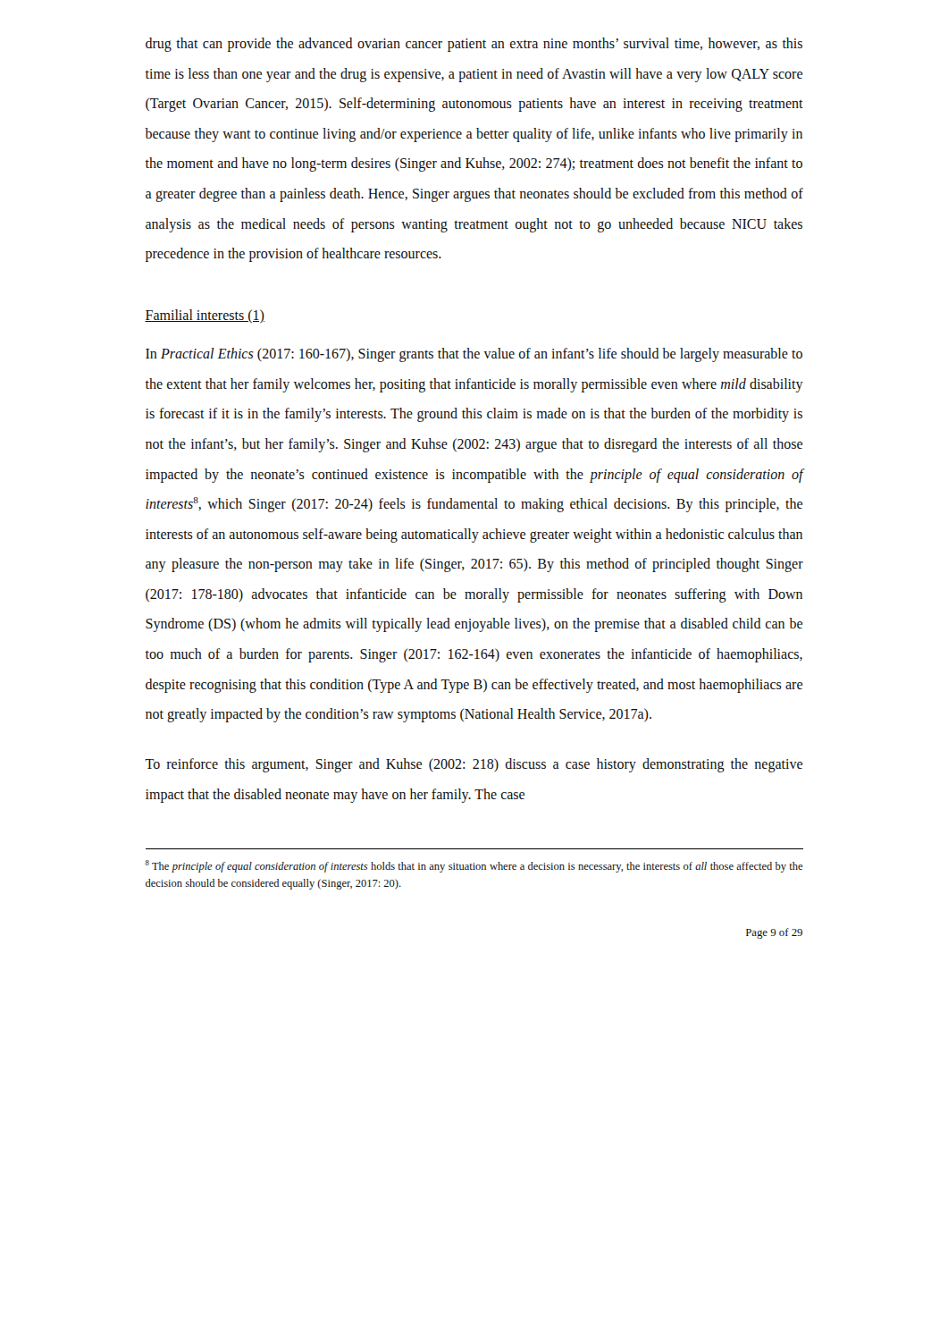drug that can provide the advanced ovarian cancer patient an extra nine months’ survival time, however, as this time is less than one year and the drug is expensive, a patient in need of Avastin will have a very low QALY score (Target Ovarian Cancer, 2015). Self-determining autonomous patients have an interest in receiving treatment because they want to continue living and/or experience a better quality of life, unlike infants who live primarily in the moment and have no long-term desires (Singer and Kuhse, 2002: 274); treatment does not benefit the infant to a greater degree than a painless death. Hence, Singer argues that neonates should be excluded from this method of analysis as the medical needs of persons wanting treatment ought not to go unheeded because NICU takes precedence in the provision of healthcare resources.
Familial interests (1)
In Practical Ethics (2017: 160-167), Singer grants that the value of an infant’s life should be largely measurable to the extent that her family welcomes her, positing that infanticide is morally permissible even where mild disability is forecast if it is in the family’s interests. The ground this claim is made on is that the burden of the morbidity is not the infant’s, but her family’s. Singer and Kuhse (2002: 243) argue that to disregard the interests of all those impacted by the neonate’s continued existence is incompatible with the principle of equal consideration of interests8, which Singer (2017: 20-24) feels is fundamental to making ethical decisions. By this principle, the interests of an autonomous self-aware being automatically achieve greater weight within a hedonistic calculus than any pleasure the non-person may take in life (Singer, 2017: 65). By this method of principled thought Singer (2017: 178-180) advocates that infanticide can be morally permissible for neonates suffering with Down Syndrome (DS) (whom he admits will typically lead enjoyable lives), on the premise that a disabled child can be too much of a burden for parents. Singer (2017: 162-164) even exonerates the infanticide of haemophiliacs, despite recognising that this condition (Type A and Type B) can be effectively treated, and most haemophiliacs are not greatly impacted by the condition’s raw symptoms (National Health Service, 2017a).
To reinforce this argument, Singer and Kuhse (2002: 218) discuss a case history demonstrating the negative impact that the disabled neonate may have on her family. The case
8 The principle of equal consideration of interests holds that in any situation where a decision is necessary, the interests of all those affected by the decision should be considered equally (Singer, 2017: 20).
Page 9 of 29